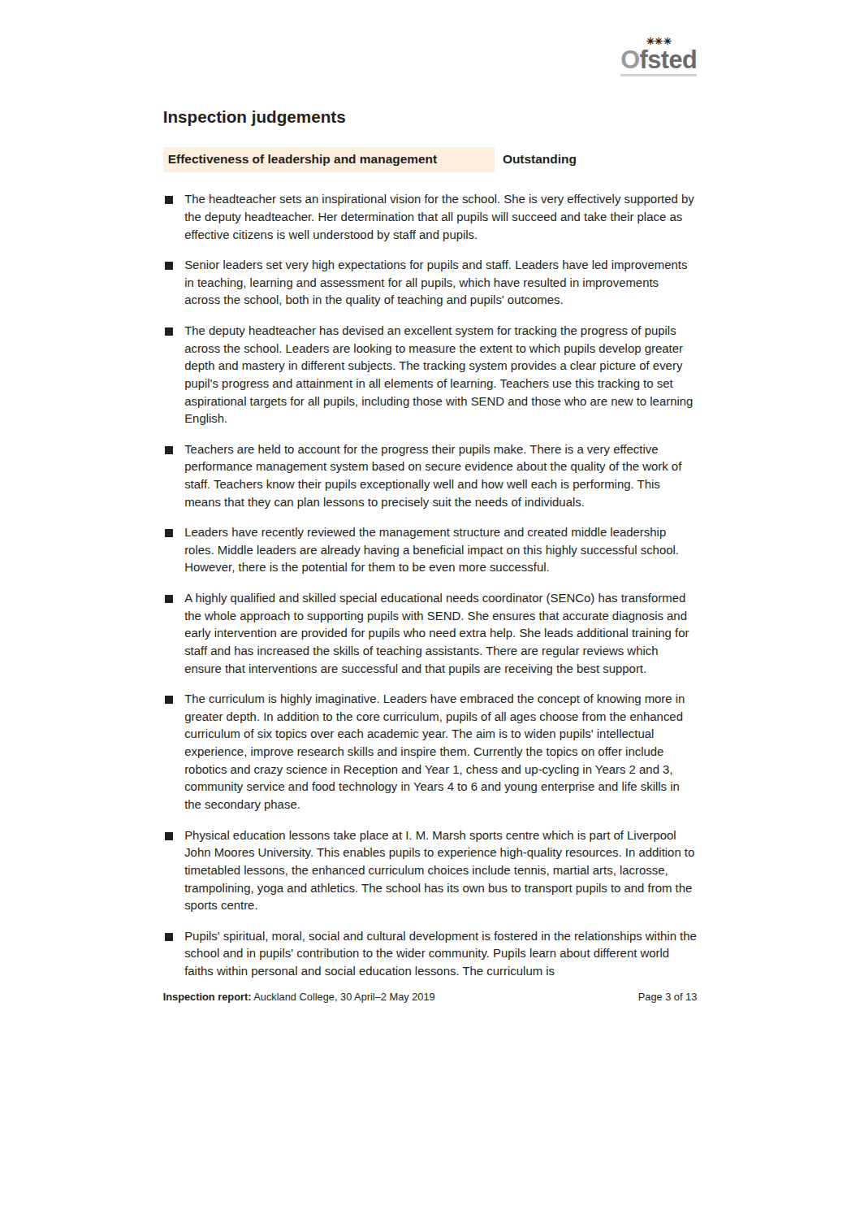✳✳✳
Ofsted
Inspection judgements
Effectiveness of leadership and management
Outstanding
The headteacher sets an inspirational vision for the school. She is very effectively supported by the deputy headteacher. Her determination that all pupils will succeed and take their place as effective citizens is well understood by staff and pupils.
Senior leaders set very high expectations for pupils and staff. Leaders have led improvements in teaching, learning and assessment for all pupils, which have resulted in improvements across the school, both in the quality of teaching and pupils' outcomes.
The deputy headteacher has devised an excellent system for tracking the progress of pupils across the school. Leaders are looking to measure the extent to which pupils develop greater depth and mastery in different subjects. The tracking system provides a clear picture of every pupil's progress and attainment in all elements of learning. Teachers use this tracking to set aspirational targets for all pupils, including those with SEND and those who are new to learning English.
Teachers are held to account for the progress their pupils make. There is a very effective performance management system based on secure evidence about the quality of the work of staff. Teachers know their pupils exceptionally well and how well each is performing. This means that they can plan lessons to precisely suit the needs of individuals.
Leaders have recently reviewed the management structure and created middle leadership roles. Middle leaders are already having a beneficial impact on this highly successful school. However, there is the potential for them to be even more successful.
A highly qualified and skilled special educational needs coordinator (SENCo) has transformed the whole approach to supporting pupils with SEND. She ensures that accurate diagnosis and early intervention are provided for pupils who need extra help. She leads additional training for staff and has increased the skills of teaching assistants. There are regular reviews which ensure that interventions are successful and that pupils are receiving the best support.
The curriculum is highly imaginative. Leaders have embraced the concept of knowing more in greater depth. In addition to the core curriculum, pupils of all ages choose from the enhanced curriculum of six topics over each academic year. The aim is to widen pupils' intellectual experience, improve research skills and inspire them. Currently the topics on offer include robotics and crazy science in Reception and Year 1, chess and up-cycling in Years 2 and 3, community service and food technology in Years 4 to 6 and young enterprise and life skills in the secondary phase.
Physical education lessons take place at I. M. Marsh sports centre which is part of Liverpool John Moores University. This enables pupils to experience high-quality resources. In addition to timetabled lessons, the enhanced curriculum choices include tennis, martial arts, lacrosse, trampolining, yoga and athletics. The school has its own bus to transport pupils to and from the sports centre.
Pupils' spiritual, moral, social and cultural development is fostered in the relationships within the school and in pupils' contribution to the wider community. Pupils learn about different world faiths within personal and social education lessons. The curriculum is
Inspection report: Auckland College, 30 April–2 May 2019
Page 3 of 13